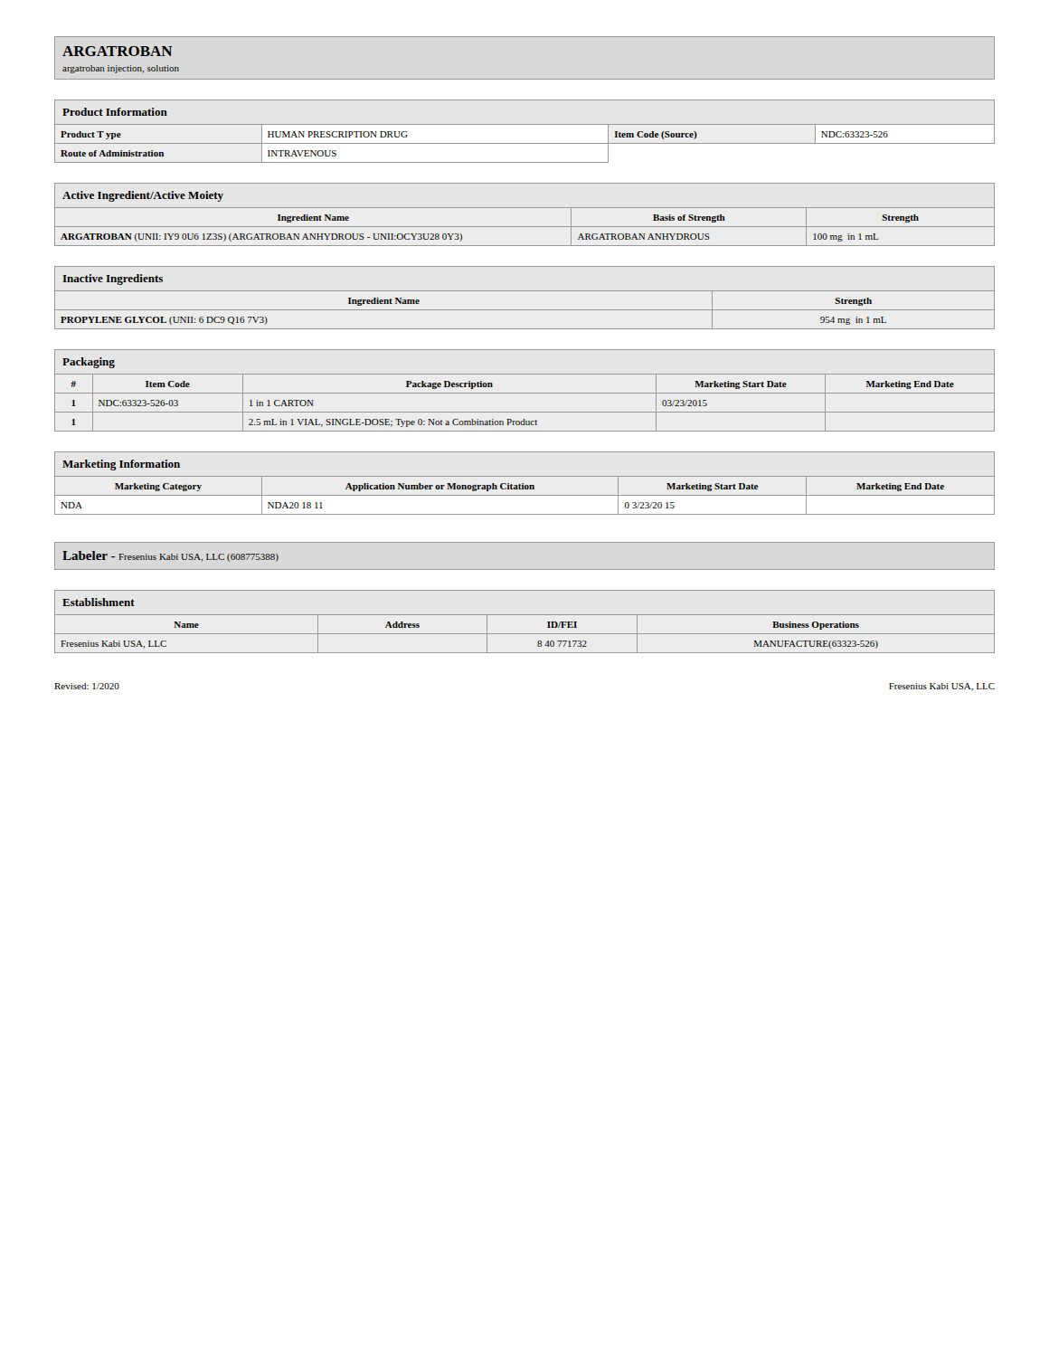ARGATROBAN
argatroban injection, solution
Product Information
| Product T ype | HUMAN PRESCRIPTION DRUG | Item Code (Source) | NDC:63323-526 |
| Route of Administration | INTRAVENOUS | |
Active Ingredient/Active Moiety
| Ingredient Name | Basis of Strength | Strength |
| --- | --- | --- |
| ARGATROBAN (UNII: IY9 0U6 1Z3S) (ARGATROBAN ANHYDROUS - UNII:OCY3U28 0Y3) | ARGATROBAN ANHYDROUS | 100 mg in 1 mL |
Inactive Ingredients
| Ingredient Name | Strength |
| --- | --- |
| PROPYLENE GLYCOL (UNII: 6 DC9 Q16 7V3) | 954 mg in 1 mL |
Packaging
| # | Item Code | Package Description | Marketing Start Date | Marketing End Date |
| --- | --- | --- | --- | --- |
| 1 | NDC:63323-526-03 | 1 in 1 CARTON | 03/23/2015 | |
| 1 | | 2.5 mL in 1 VIAL, SINGLE-DOSE; Type 0: Not a Combination Product | | |
Marketing Information
| Marketing Category | Application Number or Monograph Citation | Marketing Start Date | Marketing End Date |
| --- | --- | --- | --- |
| NDA | NDA20 18 11 | 0 3/23/20 15 | |
Labeler - Fresenius Kabi USA, LLC (608775388)
Establishment
| Name | Address | ID/FEI | Business Operations |
| --- | --- | --- | --- |
| Fresenius Kabi USA, LLC | | 8 40 771732 | MANUFACTURE(63323-526) |
Revised: 1/2020
Fresenius Kabi USA, LLC